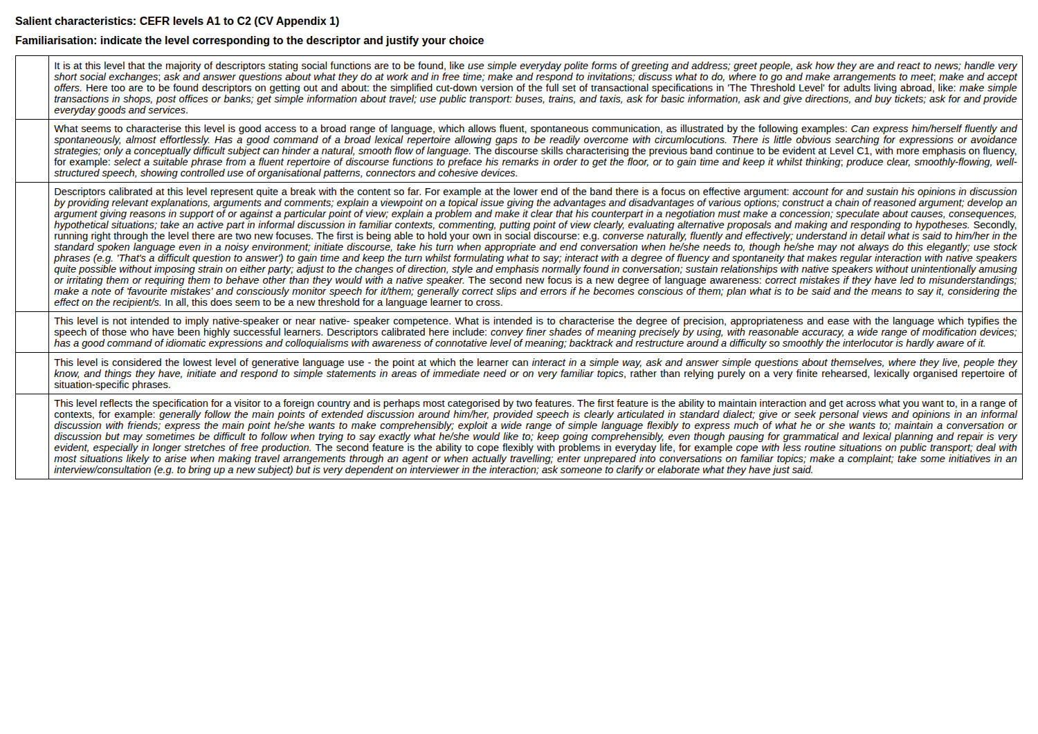Salient characteristics: CEFR levels A1 to C2 (CV Appendix 1)
Familiarisation: indicate the level corresponding to the descriptor and justify your choice
| | It is at this level that the majority of descriptors stating social functions are to be found, like use simple everyday polite forms of greeting and address; greet people, ask how they are and react to news; handle very short social exchanges ; ask and answer questions about what they do at work and in free time; make and respond to invitations; discuss what to do, where to go and make arrangements to meet ; make and accept offers. Here too are to be found descriptors on getting out and about: the simplified cut-down version of the full set of transactional specifications in 'The Threshold Level' for adults living abroad, like: make simple transactions in shops, post offices or banks; get simple information about travel; use public transport: buses, trains, and taxis, ask for basic information, ask and give directions, and buy tickets; ask for and provide everyday goods and services . |
| | What seems to characterise this level is good access to a broad range of language, which allows fluent, spontaneous communication, as illustrated by the following examples: Can express him/herself fluently and spontaneously, almost effortlessly. Has a good command of a broad lexical repertoire allowing gaps to be readily overcome with circumlocutions. There is little obvious searching for expressions or avoidance strategies; only a conceptually difficult subject can hinder a natural, smooth flow of language. The discourse skills characterising the previous band continue to be evident at Level C1, with more emphasis on fluency, for example: select a suitable phrase from a fluent repertoire of discourse functions to preface his remarks in order to get the floor, or to gain time and keep it whilst thinking ; produce clear, smoothly-flowing, well-structured speech, showing controlled use of organisational patterns, connectors and cohesive devices. |
| | Descriptors calibrated at this level represent quite a break with the content so far. For example at the lower end of the band there is a focus on effective argument: account for and sustain his opinions in discussion by providing relevant explanations, arguments and comments; explain a viewpoint on a topical issue giving the advantages and disadvantages of various options; construct a chain of reasoned argument; develop an argument giving reasons in support of or against a particular point of view; explain a problem and make it clear that his counterpart in a negotiation must make a concession; speculate about causes, consequences, hypothetical situations; take an active part in informal discussion in familiar contexts, commenting, putting point of view clearly, evaluating alternative proposals and making and responding to hypotheses. Secondly, running right through the level there are two new focuses. The first is being able to hold your own in social discourse: e.g. converse naturally, fluently and effectively; understand in detail what is said to him/her in the standard spoken language even in a noisy environment; initiate discourse, take his turn when appropriate and end conversation when he/she needs to, though he/she may not always do this elegantly; use stock phrases (e.g. 'That's a difficult question to answer') to gain time and keep the turn whilst formulating what to say; interact with a degree of fluency and spontaneity that makes regular interaction with native speakers quite possible without imposing strain on either party; adjust to the changes of direction, style and emphasis normally found in conversation; sustain relationships with native speakers without unintentionally amusing or irritating them or requiring them to behave other than they would with a native speaker. The second new focus is a new degree of language awareness: correct mistakes if they have led to misunderstandings; make a note of 'favourite mistakes' and consciously monitor speech for it/them; generally correct slips and errors if he becomes conscious of them; plan what is to be said and the means to say it, considering the effect on the recipient/s. In all, this does seem to be a new threshold for a language learner to cross. |
| | This level is not intended to imply native-speaker or near native- speaker competence. What is intended is to characterise the degree of precision, appropriateness and ease with the language which typifies the speech of those who have been highly successful learners. Descriptors calibrated here include: convey finer shades of meaning precisely by using, with reasonable accuracy, a wide range of modification devices; has a good command of idiomatic expressions and colloquialisms with awareness of connotative level of meaning; backtrack and restructure around a difficulty so smoothly the interlocutor is hardly aware of it. |
| | This level is considered the lowest level of generative language use - the point at which the learner can interact in a simple way, ask and answer simple questions about themselves, where they live, people they know, and things they have, initiate and respond to simple statements in areas of immediate need or on very familiar topics , rather than relying purely on a very finite rehearsed, lexically organised repertoire of situation-specific phrases. |
| | This level reflects the specification for a visitor to a foreign country and is perhaps most categorised by two features. The first feature is the ability to maintain interaction and get across what you want to, in a range of contexts, for example: generally follow the main points of extended discussion around him/her, provided speech is clearly articulated in standard dialect; give or seek personal views and opinions in an informal discussion with friends; express the main point he/she wants to make comprehensibly; exploit a wide range of simple language flexibly to express much of what he or she wants to; maintain a conversation or discussion but may sometimes be difficult to follow when trying to say exactly what he/she would like to; keep going comprehensibly, even though pausing for grammatical and lexical planning and repair is very evident, especially in longer stretches of free production. The second feature is the ability to cope flexibly with problems in everyday life, for example cope with less routine situations on public transport; deal with most situations likely to arise when making travel arrangements through an agent or when actually travelling; enter unprepared into conversations on familiar topics; make a complaint; take some initiatives in an interview/consultation (e.g. to bring up a new subject) but is very dependent on interviewer in the interaction; ask someone to clarify or elaborate what they have just said. |